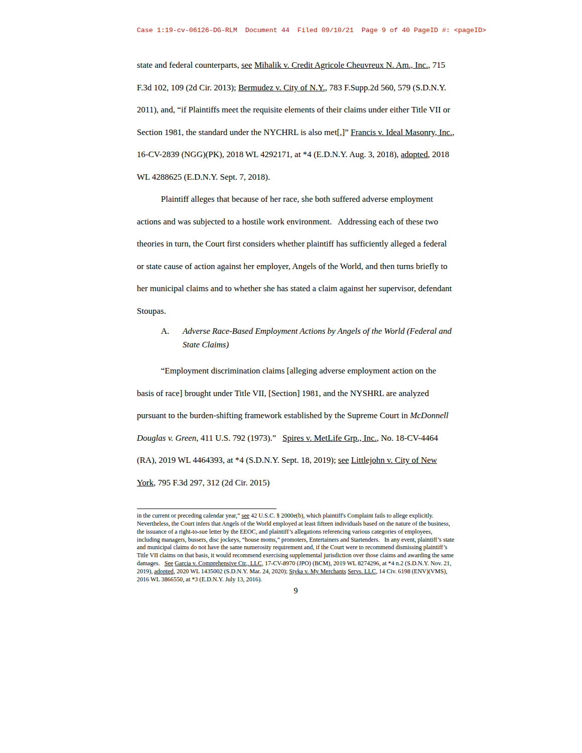Case 1:19-cv-06126-DG-RLM Document 44 Filed 09/10/21 Page 9 of 40 PageID #: <pageID>
state and federal counterparts, see Mihalik v. Credit Agricole Cheuvreux N. Am., Inc., 715 F.3d 102, 109 (2d Cir. 2013); Bermudez v. City of N.Y., 783 F.Supp.2d 560, 579 (S.D.N.Y. 2011), and, “if Plaintiffs meet the requisite elements of their claims under either Title VII or Section 1981, the standard under the NYCHRL is also met[,]” Francis v. Ideal Masonry, Inc., 16-CV-2839 (NGG)(PK), 2018 WL 4292171, at *4 (E.D.N.Y. Aug. 3, 2018), adopted, 2018 WL 4288625 (E.D.N.Y. Sept. 7, 2018).
Plaintiff alleges that because of her race, she both suffered adverse employment actions and was subjected to a hostile work environment. Addressing each of these two theories in turn, the Court first considers whether plaintiff has sufficiently alleged a federal or state cause of action against her employer, Angels of the World, and then turns briefly to her municipal claims and to whether she has stated a claim against her supervisor, defendant Stoupas.
A.
Adverse Race-Based Employment Actions by Angels of the World (Federal and State Claims)
“Employment discrimination claims [alleging adverse employment action on the basis of race] brought under Title VII, [Section] 1981, and the NYSHRL are analyzed pursuant to the burden-shifting framework established by the Supreme Court in McDonnell Douglas v. Green, 411 U.S. 792 (1973).” Spires v. MetLife Grp., Inc., No. 18-CV-4464 (RA), 2019 WL 4464393, at *4 (S.D.N.Y. Sept. 18, 2019); see Littlejohn v. City of New York, 795 F.3d 297, 312 (2d Cir. 2015)
in the current or preceding calendar year,” see 42 U.S.C. § 2000e(b), which plaintiff's Complaint fails to allege explicitly. Nevertheless, the Court infers that Angels of the World employed at least fifteen individuals based on the nature of the business, the issuance of a right-to-sue letter by the EEOC, and plaintiff’s allegations referencing various categories of employees, including managers, bussers, disc jockeys, “house moms,” promoters, Entertainers and Startenders. In any event, plaintiff’s state and municipal claims do not have the same numerosity requirement and, if the Court were to recommend dismissing plaintiff’s Title VII claims on that basis, it would recommend exercising supplemental jurisdiction over those claims and awarding the same damages. See Garcia v. Comprehensive Ctr., LLC, 17-CV-8970 (JPO) (BCM), 2019 WL 8274296, at *4 n.2 (S.D.N.Y. Nov. 21, 2019), adopted, 2020 WL 1435002 (S.D.N.Y. Mar. 24, 2020); Styka v. My Merchants Servs. LLC, 14 Civ. 6198 (ENV)(VMS), 2016 WL 3866550, at *3 (E.D.N.Y. July 13, 2016).
9